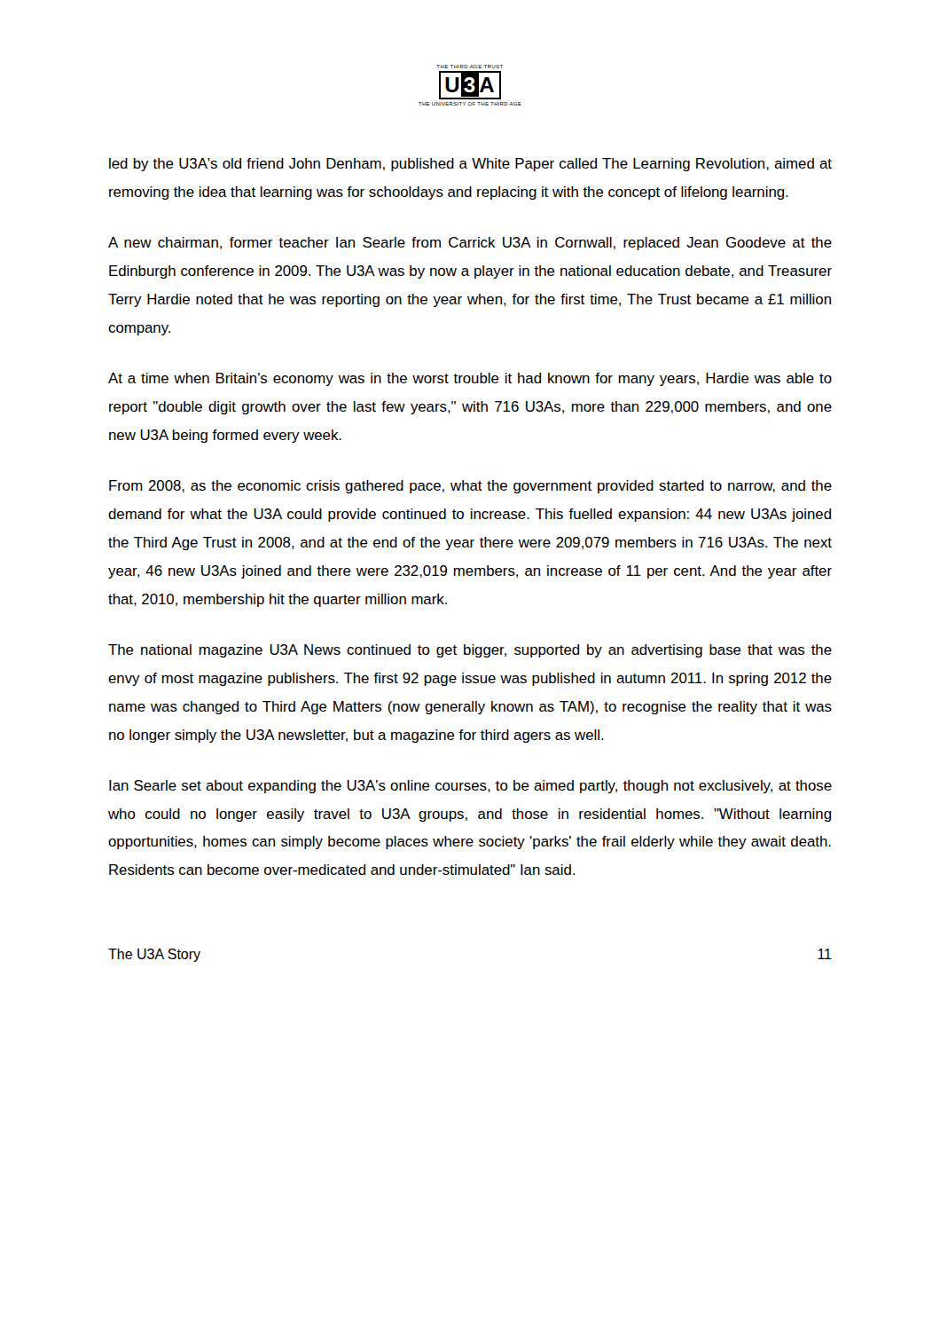THE THIRD AGE TRUST U3 A THE UNIVERSITY OF THE THIRD AGE
led by the U3A's old friend John Denham, published a White Paper called The Learning Revolution, aimed at removing the idea that learning was for schooldays and replacing it with the concept of lifelong learning.
A new chairman, former teacher Ian Searle from Carrick U3A in Cornwall, replaced Jean Goodeve at the Edinburgh conference in 2009. The U3A was by now a player in the national education debate, and Treasurer Terry Hardie noted that he was reporting on the year when, for the first time, The Trust became a £1 million company.
At a time when Britain's economy was in the worst trouble it had known for many years, Hardie was able to report "double digit growth over the last few years," with 716 U3As, more than 229,000 members, and one new U3A being formed every week.
From 2008, as the economic crisis gathered pace, what the government provided started to narrow, and the demand for what the U3A could provide continued to increase. This fuelled expansion: 44 new U3As joined the Third Age Trust in 2008, and at the end of the year there were 209,079 members in 716 U3As. The next year, 46 new U3As joined and there were 232,019 members, an increase of 11 per cent. And the year after that, 2010, membership hit the quarter million mark.
The national magazine U3A News continued to get bigger, supported by an advertising base that was the envy of most magazine publishers. The first 92 page issue was published in autumn 2011. In spring 2012 the name was changed to Third Age Matters (now generally known as TAM), to recognise the reality that it was no longer simply the U3A newsletter, but a magazine for third agers as well.
Ian Searle set about expanding the U3A's online courses, to be aimed partly, though not exclusively, at those who could no longer easily travel to U3A groups, and those in residential homes. "Without learning opportunities, homes can simply become places where society 'parks' the frail elderly while they await death. Residents can become over-medicated and under-stimulated" Ian said.
The U3A Story 11